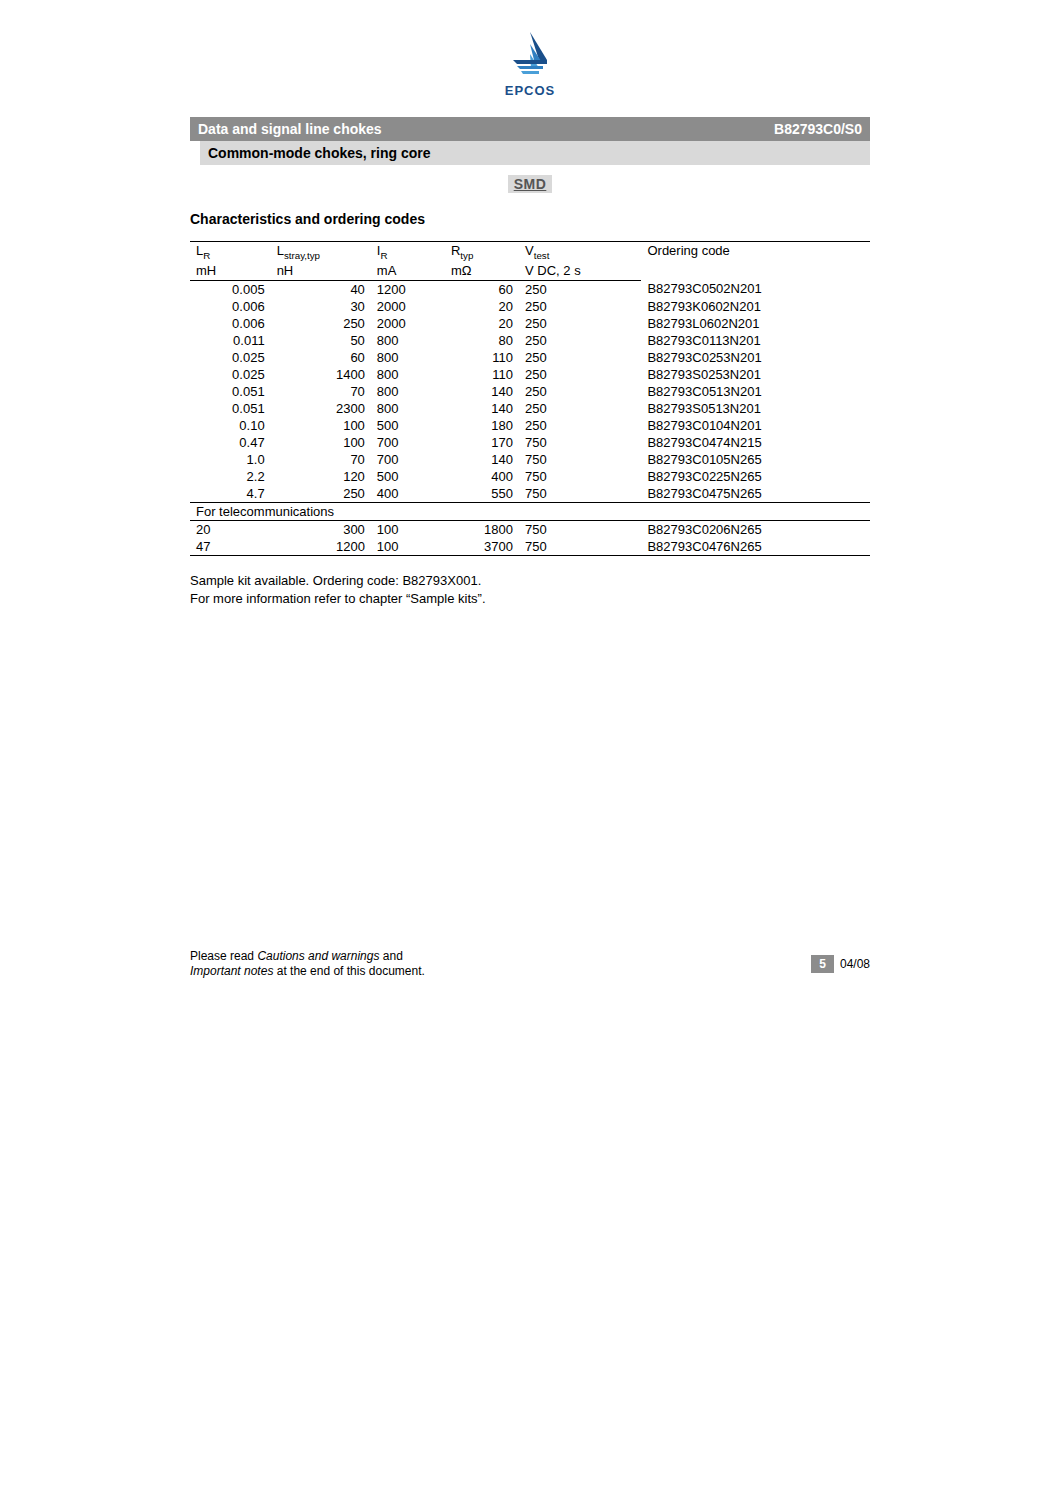EPCOS
Data and signal line chokes B82793C0/S0
Common-mode chokes, ring core
SMD
Characteristics and ordering codes
| L R | L stray,typ | I R | R typ | V test | Ordering code |
| --- | --- | --- | --- | --- | --- |
| mH | nH | mA | mΩ | V DC, 2 s |
| 0.005 | 40 | 1200 | 60 | 250 | B82793C0502N201 |
| 0.006 | 30 | 2000 | 20 | 250 | B82793K0602N201 |
| 0.006 | 250 | 2000 | 20 | 250 | B82793L0602N201 |
| 0.011 | 50 | 800 | 80 | 250 | B82793C0113N201 |
| 0.025 | 60 | 800 | 110 | 250 | B82793C0253N201 |
| 0.025 | 1400 | 800 | 110 | 250 | B82793S0253N201 |
| 0.051 | 70 | 800 | 140 | 250 | B82793C0513N201 |
| 0.051 | 2300 | 800 | 140 | 250 | B82793S0513N201 |
| 0.10 | 100 | 500 | 180 | 250 | B82793C0104N201 |
| 0.47 | 100 | 700 | 170 | 750 | B82793C0474N215 |
| 1.0 | 70 | 700 | 140 | 750 | B82793C0105N265 |
| 2.2 | 120 | 500 | 400 | 750 | B82793C0225N265 |
| 4.7 | 250 | 400 | 550 | 750 | B82793C0475N265 |
| For telecommunications |
| 20 | 300 | 100 | 1800 | 750 | B82793C0206N265 |
| 47 | 1200 | 100 | 3700 | 750 | B82793C0476N265 |
Sample kit available. Ordering code: B82793X001.
For more information refer to chapter “Sample kits”.
Please read Cautions and warnings and
Important notes at the end of this document.
5
04/08